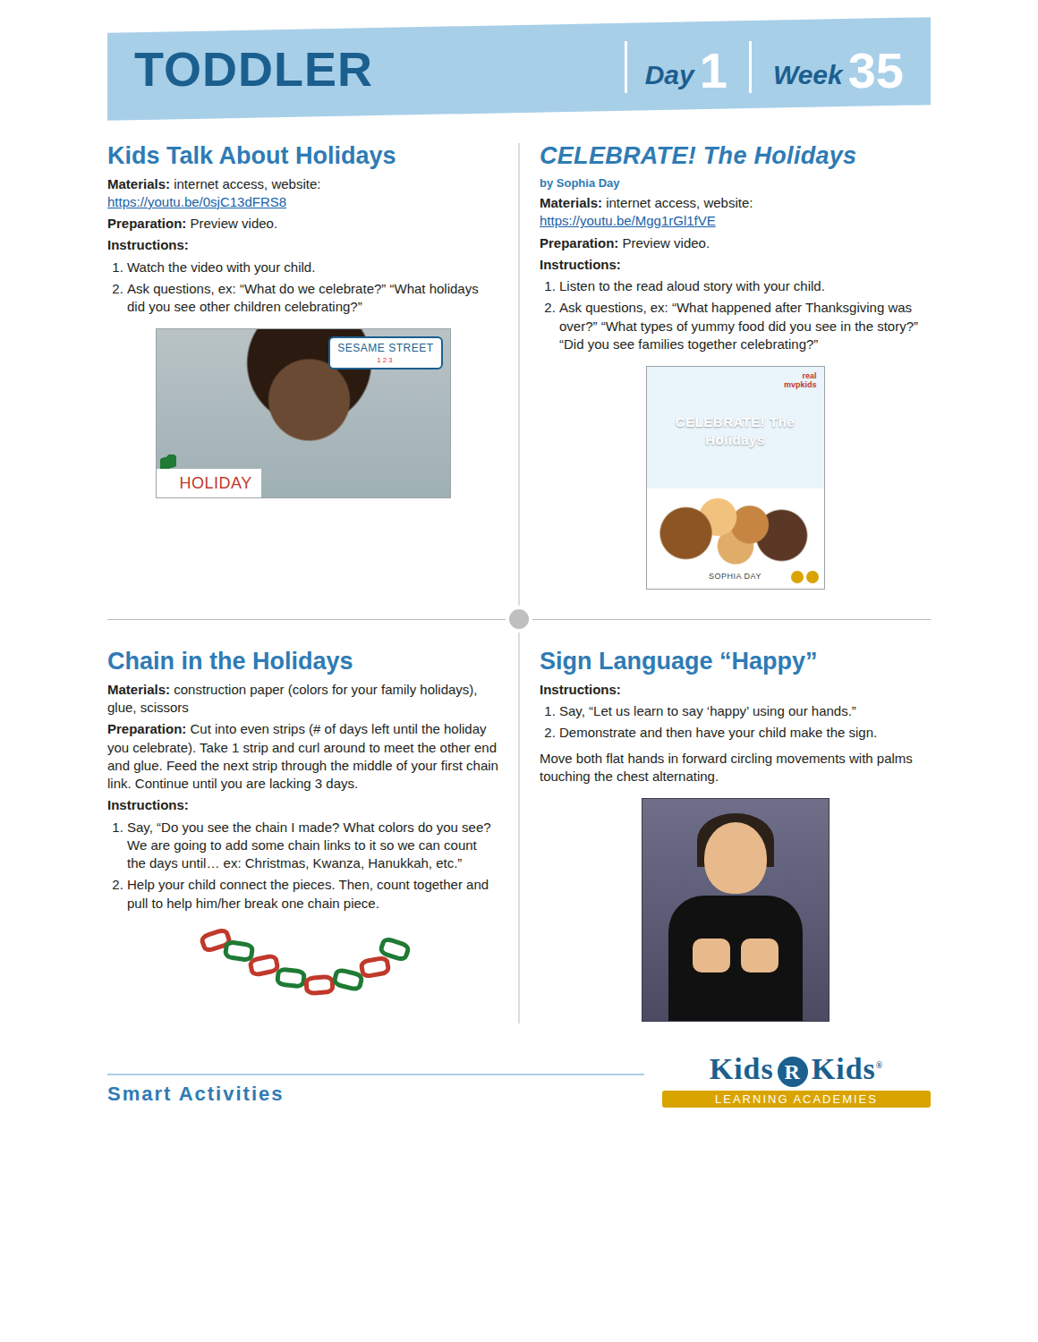TODDLER
Day 1
Week 35
Kids Talk About Holidays
Materials: internet access, website:
https://youtu.be/0sjC13dFRS8
Preparation: Preview video.
Instructions:
Watch the video with your child.
Ask questions, ex: “What do we celebrate?” “What holidays did you see other children celebrating?”
SESAME STREET123
HOLIDAY
CELEBRATE! The Holidays
by Sophia Day
Materials: internet access, website:
https://youtu.be/Mgg1rGl1fVE
Preparation: Preview video.
Instructions:
Listen to the read aloud story with your child.
Ask questions, ex: “What happened after Thanksgiving was over?” “What types of yummy food did you see in the story?” “Did you see families together celebrating?”
real
mvpkids
CELEBRATE! The Holidays
SOPHIA DAY
Chain in the Holidays
Materials: construction paper (colors for your family holidays), glue, scissors
Preparation: Cut into even strips (# of days left until the holiday you celebrate). Take 1 strip and curl around to meet the other end and glue. Feed the next strip through the middle of your first chain link. Continue until you are lacking 3 days.
Instructions:
Say, “Do you see the chain I made? What colors do you see? We are going to add some chain links to it so we can count the days until… ex: Christmas, Kwanza, Hanukkah, etc.”
Help your child connect the pieces. Then, count together and pull to help him/her break one chain piece.
Sign Language “Happy”
Instructions:
Say, “Let us learn to say ‘happy’ using our hands.”
Demonstrate and then have your child make the sign.
Move both flat hands in forward circling movements with palms touching the chest alternating.
Smart Activities
KidsRKids®
LEARNING ACADEMIES